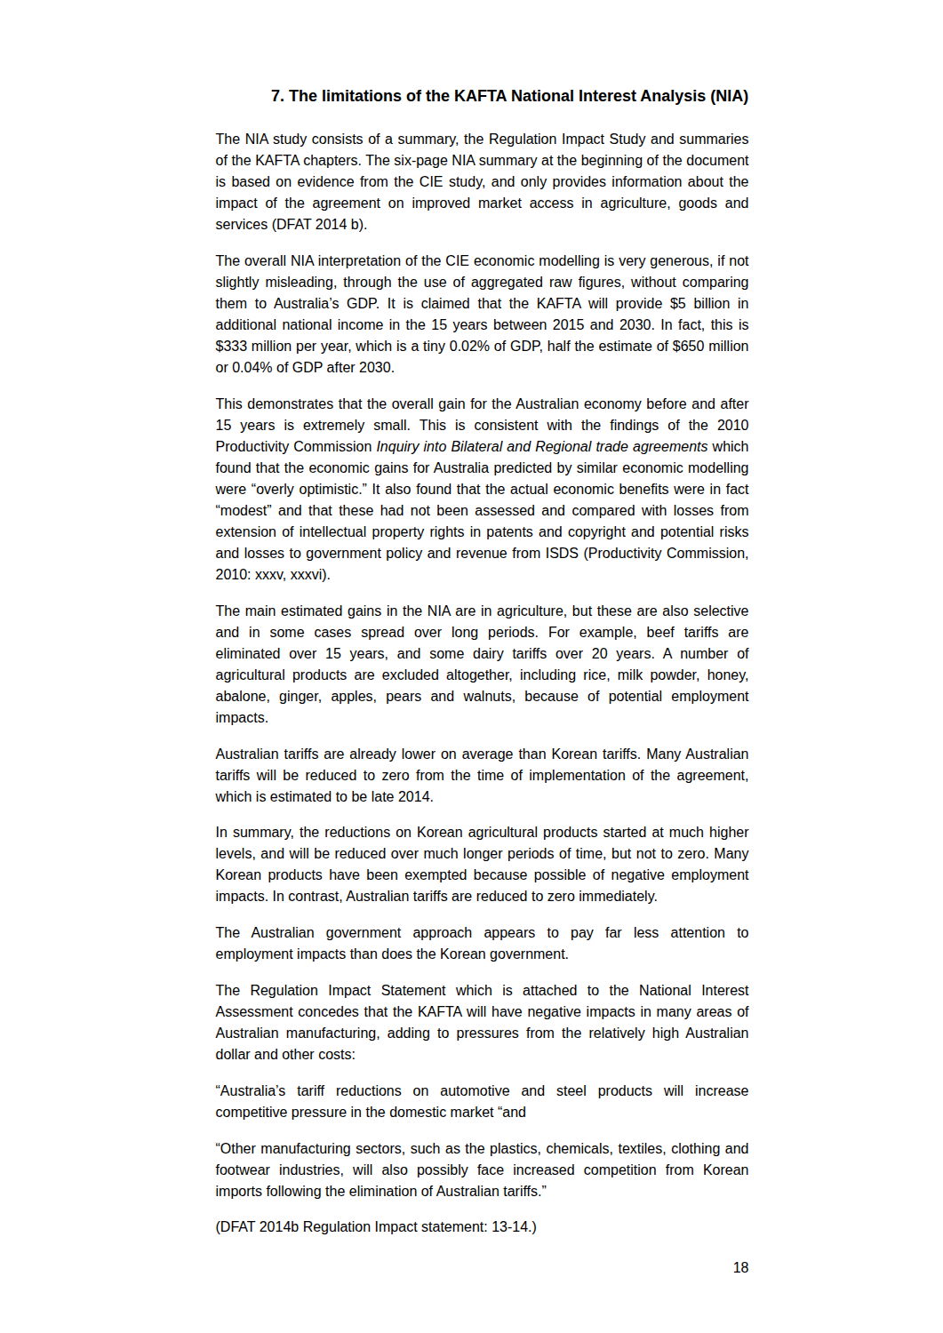7. The limitations of the KAFTA National Interest Analysis (NIA)
The NIA study consists of a summary, the Regulation Impact Study and summaries of the KAFTA chapters. The six-page NIA summary at the beginning of the document is based on evidence from the CIE study, and only provides information about the impact of the agreement on improved market access in agriculture, goods and services (DFAT 2014 b).
The overall NIA interpretation of the CIE economic modelling is very generous, if not slightly misleading, through the use of aggregated raw figures, without comparing them to Australia’s GDP. It is claimed that the KAFTA will provide $5 billion in additional national income in the 15 years between 2015 and 2030. In fact, this is $333 million per year, which is a tiny 0.02% of GDP, half the estimate of $650 million or 0.04% of GDP after 2030.
This demonstrates that the overall gain for the Australian economy before and after 15 years is extremely small. This is consistent with the findings of the 2010 Productivity Commission Inquiry into Bilateral and Regional trade agreements which found that the economic gains for Australia predicted by similar economic modelling were “overly optimistic.” It also found that the actual economic benefits were in fact “modest” and that these had not been assessed and compared with losses from extension of intellectual property rights in patents and copyright and potential risks and losses to government policy and revenue from ISDS (Productivity Commission, 2010: xxxv, xxxvi).
The main estimated gains in the NIA are in agriculture, but these are also selective and in some cases spread over long periods. For example, beef tariffs are eliminated over 15 years, and some dairy tariffs over 20 years. A number of agricultural products are excluded altogether, including rice, milk powder, honey, abalone, ginger, apples, pears and walnuts, because of potential employment impacts.
Australian tariffs are already lower on average than Korean tariffs. Many Australian tariffs will be reduced to zero from the time of implementation of the agreement, which is estimated to be late 2014.
In summary, the reductions on Korean agricultural products started at much higher levels, and will be reduced over much longer periods of time, but not to zero. Many Korean products have been exempted because possible of negative employment impacts. In contrast, Australian tariffs are reduced to zero immediately.
The Australian government approach appears to pay far less attention to employment impacts than does the Korean government.
The Regulation Impact Statement which is attached to the National Interest Assessment concedes that the KAFTA will have negative impacts in many areas of Australian manufacturing, adding to pressures from the relatively high Australian dollar and other costs:
“Australia’s tariff reductions on automotive and steel products will increase competitive pressure in the domestic market “and
“Other manufacturing sectors, such as the plastics, chemicals, textiles, clothing and footwear industries, will also possibly face increased competition from Korean imports following the elimination of Australian tariffs.”
(DFAT 2014b Regulation Impact statement: 13-14.)
18